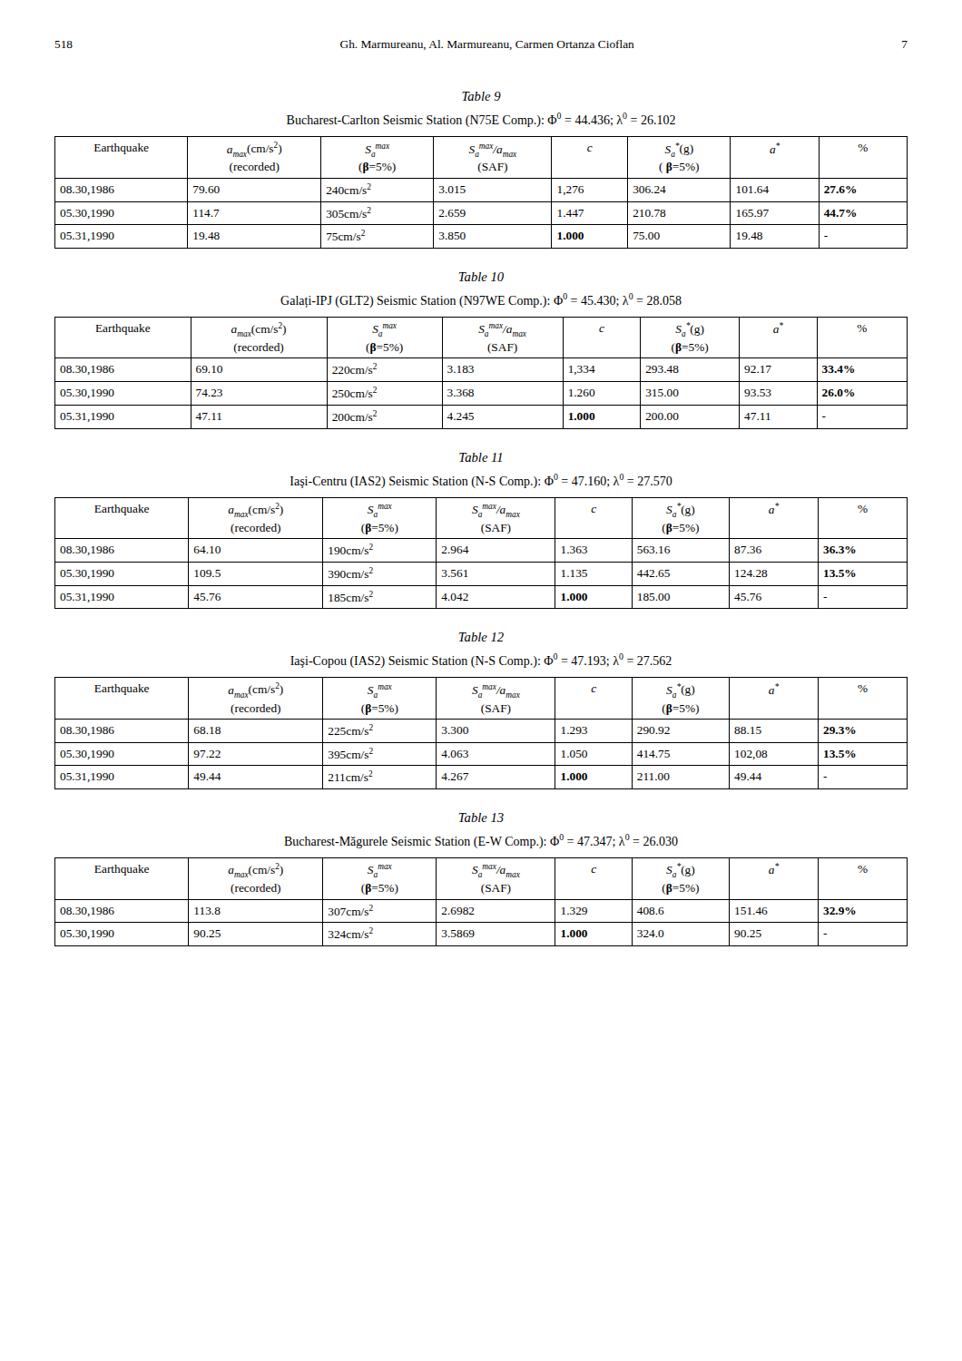518 Gh. Marmureanu, Al. Marmureanu, Carmen Ortanza Cioflan 7
Table 9
Bucharest-Carlton Seismic Station (N75E Comp.): Φ0 = 44.436; λ0 = 26.102
| Earthquake | a max (cm/s 2 ) (recorded) | S a max ( β =5%) | S a max /a max (SAF) | c | S a * (g) ( β =5%) | a * | % |
| --- | --- | --- | --- | --- | --- | --- | --- |
| 08.30,1986 | 79.60 | 240cm/s 2 | 3.015 | 1,276 | 306.24 | 101.64 | 27.6% |
| 05.30,1990 | 114.7 | 305cm/s 2 | 2.659 | 1.447 | 210.78 | 165.97 | 44.7% |
| 05.31,1990 | 19.48 | 75cm/s 2 | 3.850 | 1.000 | 75.00 | 19.48 | - |
Table 10
Galați-IPJ (GLT2) Seismic Station (N97WE Comp.): Φ0 = 45.430; λ0 = 28.058
| Earthquake | a max (cm/s 2 ) (recorded) | S a max ( β =5%) | S a max /a max (SAF) | c | S a * (g) ( β =5%) | a * | % |
| --- | --- | --- | --- | --- | --- | --- | --- |
| 08.30,1986 | 69.10 | 220cm/s 2 | 3.183 | 1,334 | 293.48 | 92.17 | 33.4% |
| 05.30,1990 | 74.23 | 250cm/s 2 | 3.368 | 1.260 | 315.00 | 93.53 | 26.0% |
| 05.31,1990 | 47.11 | 200cm/s 2 | 4.245 | 1.000 | 200.00 | 47.11 | - |
Table 11
Iaşi-Centru (IAS2) Seismic Station (N-S Comp.): Φ0 = 47.160; λ0 = 27.570
| Earthquake | a max (cm/s 2 ) (recorded) | S a max ( β =5%) | S a max /a max (SAF) | c | S a * (g) ( β =5%) | a * | % |
| --- | --- | --- | --- | --- | --- | --- | --- |
| 08.30,1986 | 64.10 | 190cm/s 2 | 2.964 | 1.363 | 563.16 | 87.36 | 36.3% |
| 05.30,1990 | 109.5 | 390cm/s 2 | 3.561 | 1.135 | 442.65 | 124.28 | 13.5% |
| 05.31,1990 | 45.76 | 185cm/s 2 | 4.042 | 1.000 | 185.00 | 45.76 | - |
Table 12
Iaşi-Copou (IAS2) Seismic Station (N-S Comp.): Φ0 = 47.193; λ0 = 27.562
| Earthquake | a max (cm/s 2 ) (recorded) | S a max ( β =5%) | S a max /a max (SAF) | c | S a * (g) ( β =5%) | a * | % |
| --- | --- | --- | --- | --- | --- | --- | --- |
| 08.30,1986 | 68.18 | 225cm/s 2 | 3.300 | 1.293 | 290.92 | 88.15 | 29.3% |
| 05.30,1990 | 97.22 | 395cm/s 2 | 4.063 | 1.050 | 414.75 | 102,08 | 13.5% |
| 05.31,1990 | 49.44 | 211cm/s 2 | 4.267 | 1.000 | 211.00 | 49.44 | - |
Table 13
Bucharest-Măgurele Seismic Station (E-W Comp.): Φ0 = 47.347; λ0 = 26.030
| Earthquake | a max (cm/s 2 ) (recorded) | S a max ( β =5%) | S a max /a max (SAF) | c | S a * (g) ( β =5%) | a * | % |
| --- | --- | --- | --- | --- | --- | --- | --- |
| 08.30,1986 | 113.8 | 307cm/s 2 | 2.6982 | 1.329 | 408.6 | 151.46 | 32.9% |
| 05.30,1990 | 90.25 | 324cm/s 2 | 3.5869 | 1.000 | 324.0 | 90.25 | - |